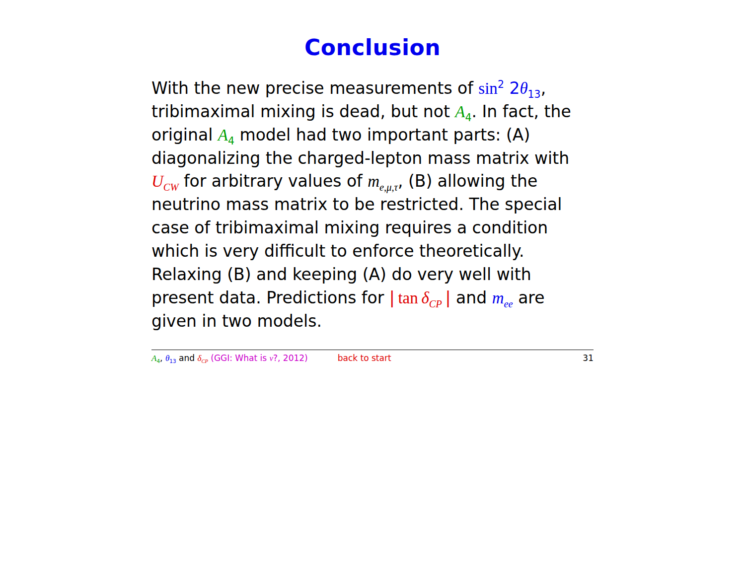Conclusion
With the new precise measurements of sin2 2θ13, tribimaximal mixing is dead, but not A4. In fact, the original A4 model had two important parts: (A) diagonalizing the charged-lepton mass matrix with UCW for arbitrary values of me,μ,τ, (B) allowing the neutrino mass matrix to be restricted. The special case of tribimaximal mixing requires a condition which is very difficult to enforce theoretically. Relaxing (B) and keeping (A) do very well with present data. Predictions for | tan δCP | and mee are given in two models.
A4, θ13 and δCP (GGI: What is ν?, 2012)
back to start
31